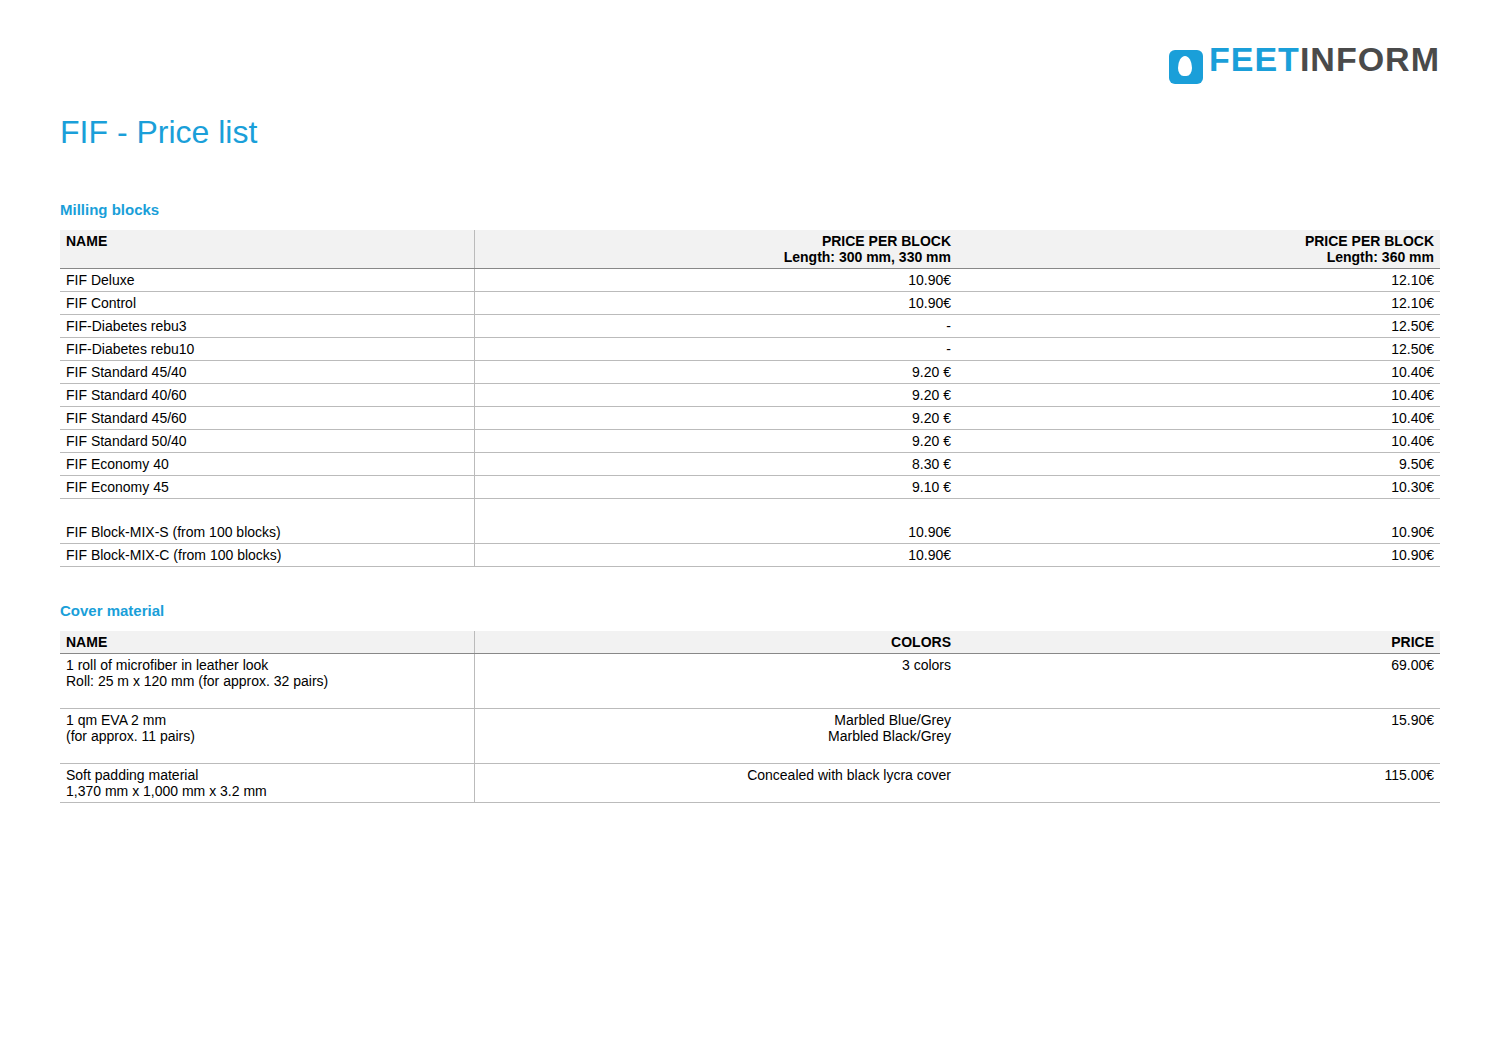FEET INFORM
FIF - Price list
Milling blocks
| NAME | PRICE PER BLOCK Length: 300 mm, 330 mm | PRICE PER BLOCK Length: 360 mm |
| --- | --- | --- |
| FIF Deluxe | 10.90€ | 12.10€ |
| FIF Control | 10.90€ | 12.10€ |
| FIF-Diabetes rebu3 | - | 12.50€ |
| FIF-Diabetes rebu10 | - | 12.50€ |
| FIF Standard 45/40 | 9.20 € | 10.40€ |
| FIF Standard 40/60 | 9.20 € | 10.40€ |
| FIF Standard 45/60 | 9.20 € | 10.40€ |
| FIF Standard 50/40 | 9.20 € | 10.40€ |
| FIF Economy 40 | 8.30 € | 9.50€ |
| FIF Economy 45 | 9.10 € | 10.30€ |
| FIF Block-MIX-S (from 100 blocks) | 10.90€ | 10.90€ |
| FIF Block-MIX-C (from 100 blocks) | 10.90€ | 10.90€ |
Cover material
| NAME | COLORS | PRICE |
| --- | --- | --- |
| 1 roll of microfiber in leather look Roll: 25 m x 120 mm (for approx. 32 pairs) | 3 colors | 69.00€ |
| 1 qm EVA 2 mm (for approx. 11 pairs) | Marbled Blue/Grey Marbled Black/Grey | 15.90€ |
| Soft padding material 1,370 mm x 1,000 mm x 3.2 mm | Concealed with black lycra cover | 115.00€ |